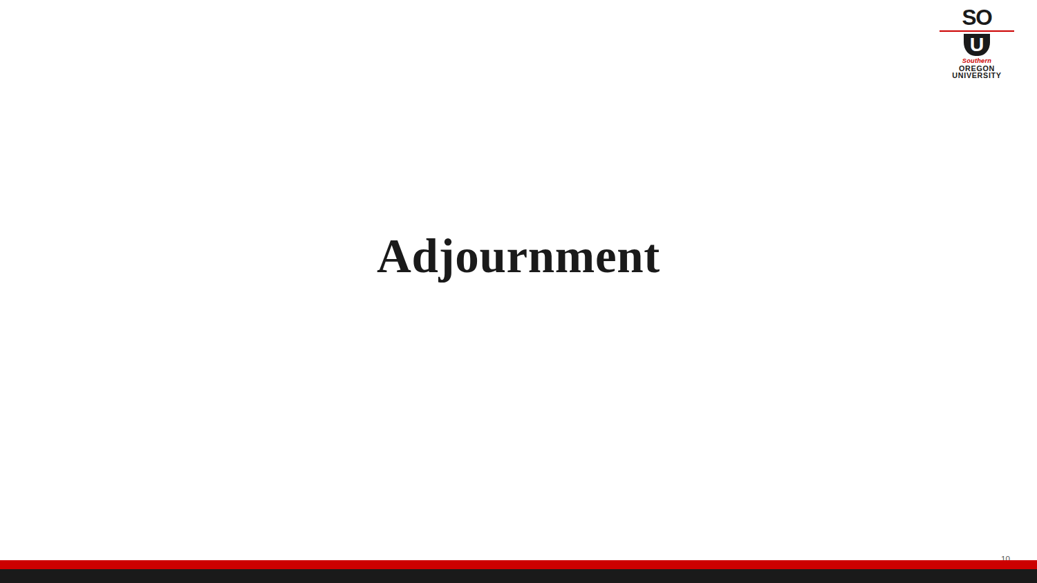SO
U
Southern
OREGON
UNIVERSITY
Adjournment
10